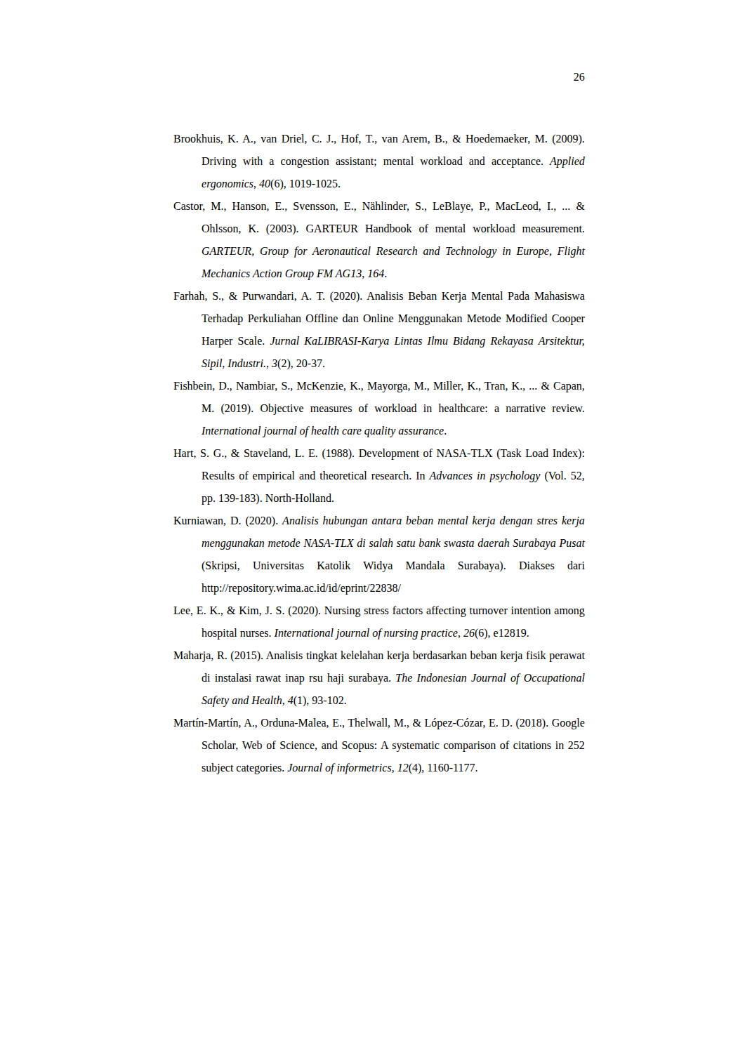26
Brookhuis, K. A., van Driel, C. J., Hof, T., van Arem, B., & Hoedemaeker, M. (2009). Driving with a congestion assistant; mental workload and acceptance. Applied ergonomics, 40(6), 1019-1025.
Castor, M., Hanson, E., Svensson, E., Nählinder, S., LeBlaye, P., MacLeod, I., ... & Ohlsson, K. (2003). GARTEUR Handbook of mental workload measurement. GARTEUR, Group for Aeronautical Research and Technology in Europe, Flight Mechanics Action Group FM AG13, 164.
Farhah, S., & Purwandari, A. T. (2020). Analisis Beban Kerja Mental Pada Mahasiswa Terhadap Perkuliahan Offline dan Online Menggunakan Metode Modified Cooper Harper Scale. Jurnal KaLIBRASI-Karya Lintas Ilmu Bidang Rekayasa Arsitektur, Sipil, Industri., 3(2), 20-37.
Fishbein, D., Nambiar, S., McKenzie, K., Mayorga, M., Miller, K., Tran, K., ... & Capan, M. (2019). Objective measures of workload in healthcare: a narrative review. International journal of health care quality assurance.
Hart, S. G., & Staveland, L. E. (1988). Development of NASA-TLX (Task Load Index): Results of empirical and theoretical research. In Advances in psychology (Vol. 52, pp. 139-183). North-Holland.
Kurniawan, D. (2020). Analisis hubungan antara beban mental kerja dengan stres kerja menggunakan metode NASA-TLX di salah satu bank swasta daerah Surabaya Pusat (Skripsi, Universitas Katolik Widya Mandala Surabaya). Diakses dari http://repository.wima.ac.id/id/eprint/22838/
Lee, E. K., & Kim, J. S. (2020). Nursing stress factors affecting turnover intention among hospital nurses. International journal of nursing practice, 26(6), e12819.
Maharja, R. (2015). Analisis tingkat kelelahan kerja berdasarkan beban kerja fisik perawat di instalasi rawat inap rsu haji surabaya. The Indonesian Journal of Occupational Safety and Health, 4(1), 93-102.
Martín-Martín, A., Orduna-Malea, E., Thelwall, M., & López-Cózar, E. D. (2018). Google Scholar, Web of Science, and Scopus: A systematic comparison of citations in 252 subject categories. Journal of informetrics, 12(4), 1160-1177.